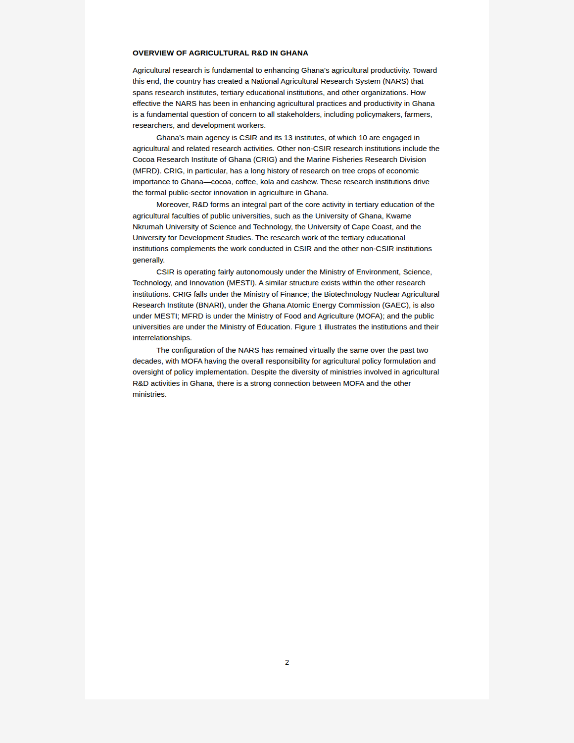OVERVIEW OF AGRICULTURAL R&D IN GHANA
Agricultural research is fundamental to enhancing Ghana’s agricultural productivity. Toward this end, the country has created a National Agricultural Research System (NARS) that spans research institutes, tertiary educational institutions, and other organizations. How effective the NARS has been in enhancing agricultural practices and productivity in Ghana is a fundamental question of concern to all stakeholders, including policymakers, farmers, researchers, and development workers.
Ghana’s main agency is CSIR and its 13 institutes, of which 10 are engaged in agricultural and related research activities. Other non-CSIR research institutions include the Cocoa Research Institute of Ghana (CRIG) and the Marine Fisheries Research Division (MFRD). CRIG, in particular, has a long history of research on tree crops of economic importance to Ghana—cocoa, coffee, kola and cashew. These research institutions drive the formal public-sector innovation in agriculture in Ghana.
Moreover, R&D forms an integral part of the core activity in tertiary education of the agricultural faculties of public universities, such as the University of Ghana, Kwame Nkrumah University of Science and Technology, the University of Cape Coast, and the University for Development Studies. The research work of the tertiary educational institutions complements the work conducted in CSIR and the other non-CSIR institutions generally.
CSIR is operating fairly autonomously under the Ministry of Environment, Science, Technology, and Innovation (MESTI). A similar structure exists within the other research institutions. CRIG falls under the Ministry of Finance; the Biotechnology Nuclear Agricultural Research Institute (BNARI), under the Ghana Atomic Energy Commission (GAEC), is also under MESTI; MFRD is under the Ministry of Food and Agriculture (MOFA); and the public universities are under the Ministry of Education. Figure 1 illustrates the institutions and their interrelationships.
The configuration of the NARS has remained virtually the same over the past two decades, with MOFA having the overall responsibility for agricultural policy formulation and oversight of policy implementation. Despite the diversity of ministries involved in agricultural R&D activities in Ghana, there is a strong connection between MOFA and the other ministries.
2